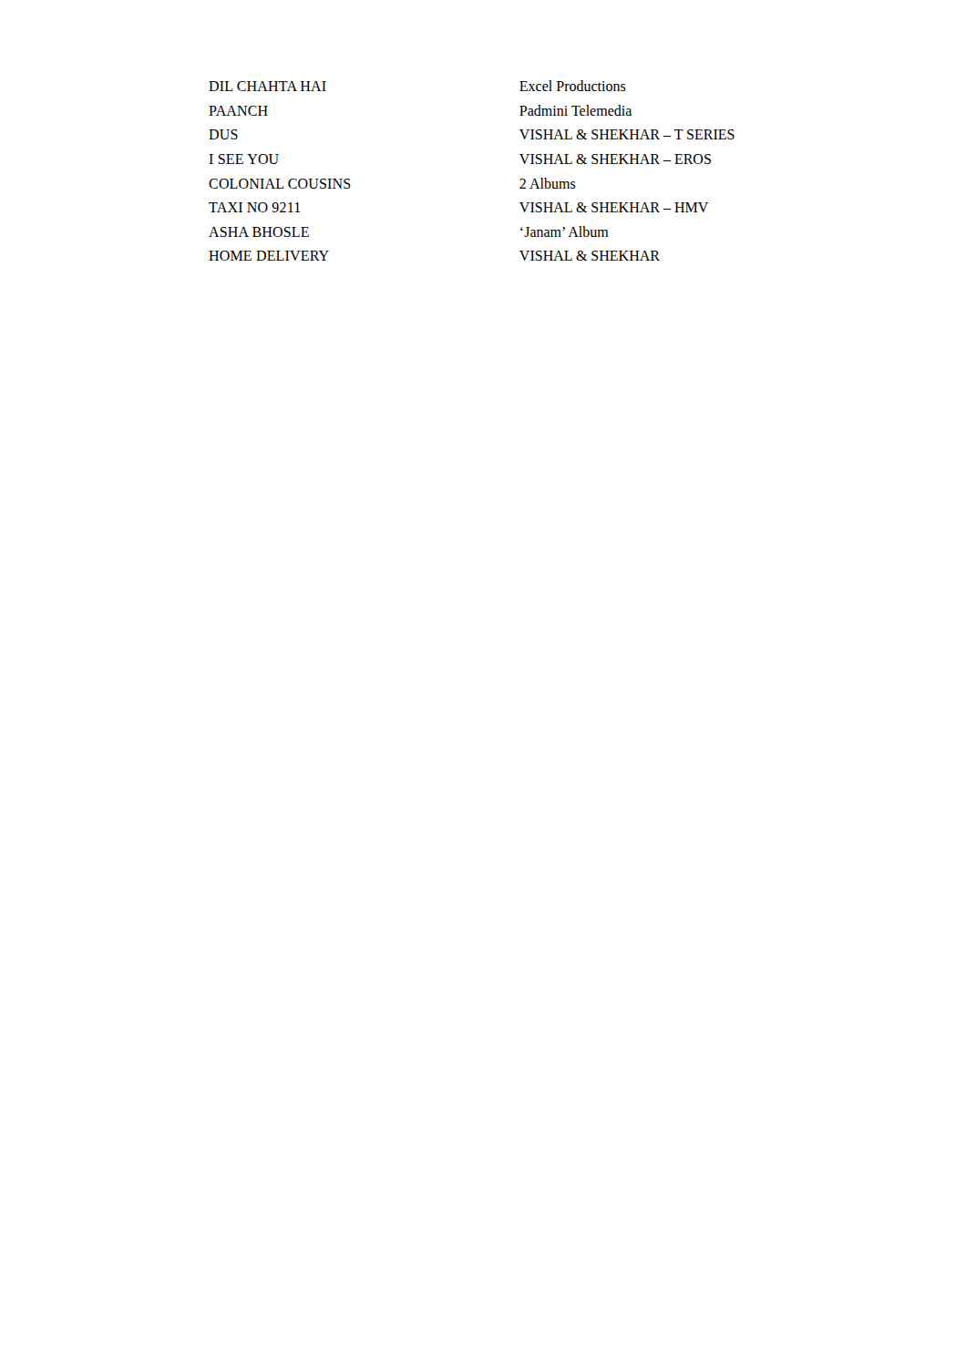| DIL CHAHTA HAI | Excel Productions |
| PAANCH | Padmini Telemedia |
| DUS | VISHAL & SHEKHAR – T SERIES |
| I SEE YOU | VISHAL & SHEKHAR – EROS |
| COLONIAL COUSINS | 2 Albums |
| TAXI NO 9211 | VISHAL & SHEKHAR – HMV |
| ASHA BHOSLE | ‘Janam’ Album |
| HOME DELIVERY | VISHAL & SHEKHAR |